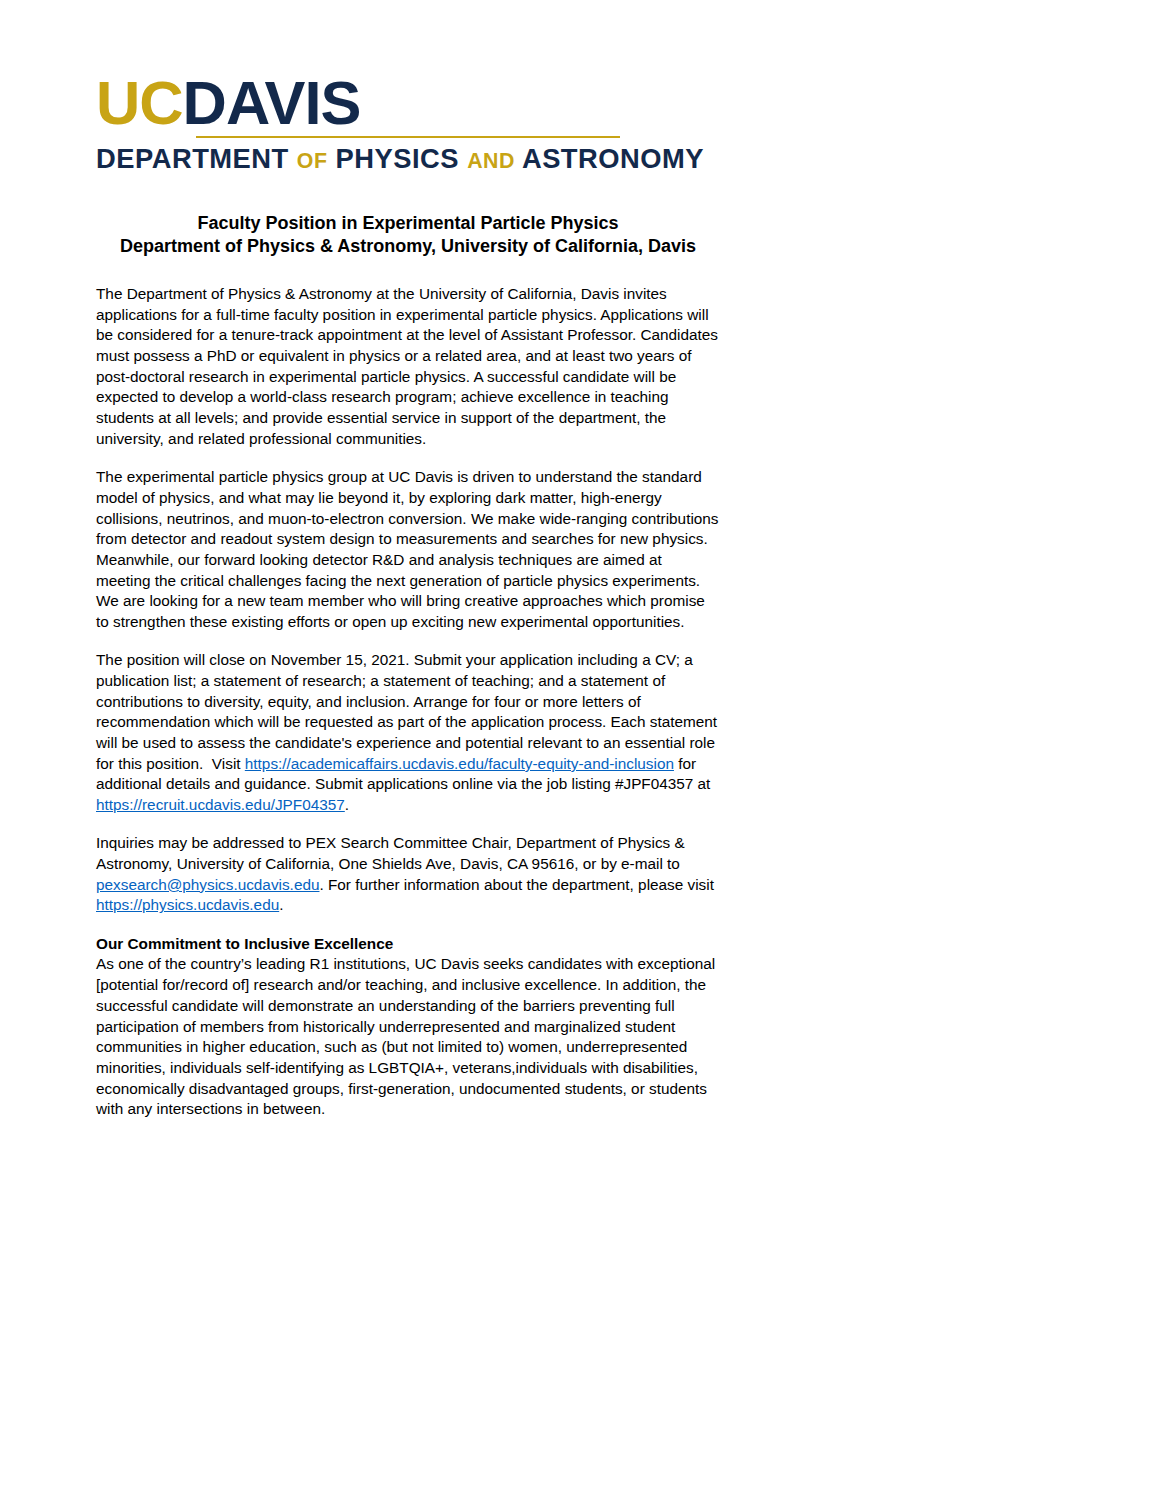UC DAVIS
DEPARTMENT OF PHYSICS AND ASTRONOMY
Faculty Position in Experimental Particle Physics Department of Physics & Astronomy, University of California, Davis
The Department of Physics & Astronomy at the University of California, Davis invites applications for a full-time faculty position in experimental particle physics. Applications will be considered for a tenure-track appointment at the level of Assistant Professor. Candidates must possess a PhD or equivalent in physics or a related area, and at least two years of post-doctoral research in experimental particle physics. A successful candidate will be expected to develop a world-class research program; achieve excellence in teaching students at all levels; and provide essential service in support of the department, the university, and related professional communities.
The experimental particle physics group at UC Davis is driven to understand the standard model of physics, and what may lie beyond it, by exploring dark matter, high-energy collisions, neutrinos, and muon-to-electron conversion. We make wide-ranging contributions from detector and readout system design to measurements and searches for new physics. Meanwhile, our forward looking detector R&D and analysis techniques are aimed at meeting the critical challenges facing the next generation of particle physics experiments. We are looking for a new team member who will bring creative approaches which promise to strengthen these existing efforts or open up exciting new experimental opportunities.
The position will close on November 15, 2021. Submit your application including a CV; a publication list; a statement of research; a statement of teaching; and a statement of contributions to diversity, equity, and inclusion. Arrange for four or more letters of recommendation which will be requested as part of the application process. Each statement will be used to assess the candidate's experience and potential relevant to an essential role for this position. Visit https://academicaffairs.ucdavis.edu/faculty-equity-and-inclusion for additional details and guidance. Submit applications online via the job listing #JPF04357 at https://recruit.ucdavis.edu/JPF04357.
Inquiries may be addressed to PEX Search Committee Chair, Department of Physics & Astronomy, University of California, One Shields Ave, Davis, CA 95616, or by e-mail to pexsearch@physics.ucdavis.edu. For further information about the department, please visit https://physics.ucdavis.edu.
Our Commitment to Inclusive Excellence
As one of the country’s leading R1 institutions, UC Davis seeks candidates with exceptional [potential for/record of] research and/or teaching, and inclusive excellence. In addition, the successful candidate will demonstrate an understanding of the barriers preventing full participation of members from historically underrepresented and marginalized student communities in higher education, such as (but not limited to) women, underrepresented minorities, individuals self-identifying as LGBTQIA+, veterans,individuals with disabilities, economically disadvantaged groups, first-generation, undocumented students, or students with any intersections in between.